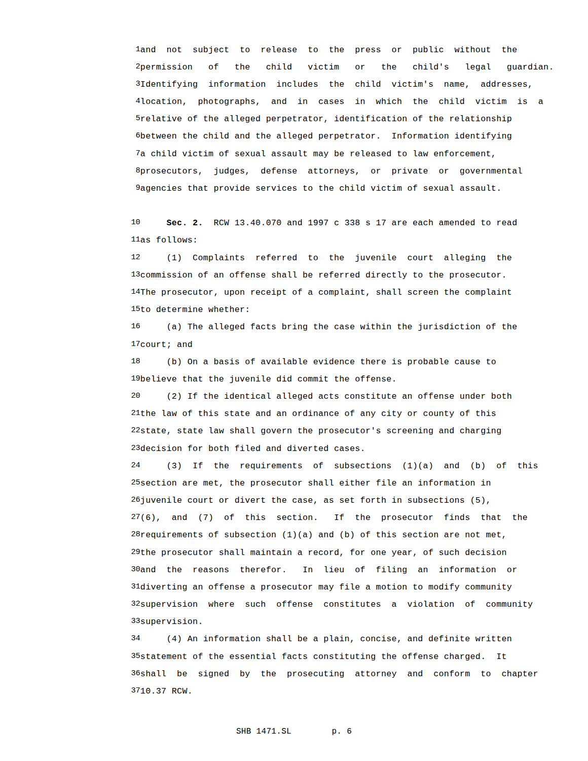| 1 | and not subject to release to the press or public without the |
| 2 | permission of the child victim or the child's legal guardian. |
| 3 | Identifying information includes the child victim's name, addresses, |
| 4 | location, photographs, and in cases in which the child victim is a |
| 5 | relative of the alleged perpetrator, identification of the relationship |
| 6 | between the child and the alleged perpetrator. Information identifying |
| 7 | a child victim of sexual assault may be released to law enforcement, |
| 8 | prosecutors, judges, defense attorneys, or private or governmental |
| 9 | agencies that provide services to the child victim of sexual assault. |
| 10 | Sec. 2. RCW 13.40.070 and 1997 c 338 s 17 are each amended to read |
| 11 | as follows: |
| 12 | (1) Complaints referred to the juvenile court alleging the |
| 13 | commission of an offense shall be referred directly to the prosecutor. |
| 14 | The prosecutor, upon receipt of a complaint, shall screen the complaint |
| 15 | to determine whether: |
| 16 | (a) The alleged facts bring the case within the jurisdiction of the |
| 17 | court; and |
| 18 | (b) On a basis of available evidence there is probable cause to |
| 19 | believe that the juvenile did commit the offense. |
| 20 | (2) If the identical alleged acts constitute an offense under both |
| 21 | the law of this state and an ordinance of any city or county of this |
| 22 | state, state law shall govern the prosecutor's screening and charging |
| 23 | decision for both filed and diverted cases. |
| 24 | (3) If the requirements of subsections (1)(a) and (b) of this |
| 25 | section are met, the prosecutor shall either file an information in |
| 26 | juvenile court or divert the case, as set forth in subsections (5), |
| 27 | (6), and (7) of this section. If the prosecutor finds that the |
| 28 | requirements of subsection (1)(a) and (b) of this section are not met, |
| 29 | the prosecutor shall maintain a record, for one year, of such decision |
| 30 | and the reasons therefor. In lieu of filing an information or |
| 31 | diverting an offense a prosecutor may file a motion to modify community |
| 32 | supervision where such offense constitutes a violation of community |
| 33 | supervision. |
| 34 | (4) An information shall be a plain, concise, and definite written |
| 35 | statement of the essential facts constituting the offense charged. It |
| 36 | shall be signed by the prosecuting attorney and conform to chapter |
| 37 | 10.37 RCW. |
SHB 1471.SL p. 6